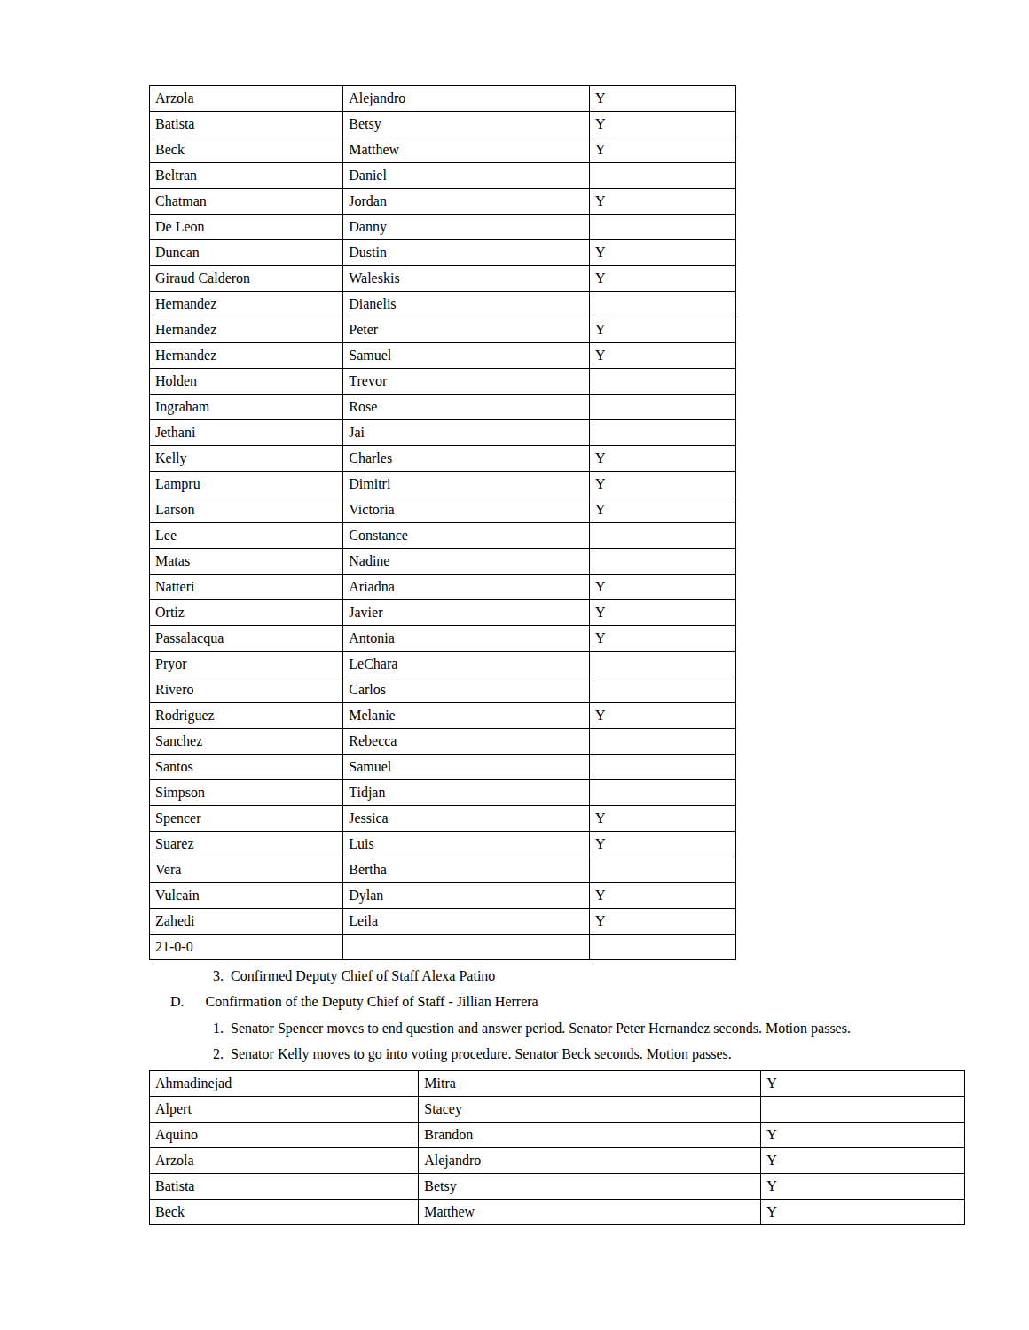| Arzola | Alejandro | Y |
| Batista | Betsy | Y |
| Beck | Matthew | Y |
| Beltran | Daniel | |
| Chatman | Jordan | Y |
| De Leon | Danny | |
| Duncan | Dustin | Y |
| Giraud Calderon | Waleskis | Y |
| Hernandez | Dianelis | |
| Hernandez | Peter | Y |
| Hernandez | Samuel | Y |
| Holden | Trevor | |
| Ingraham | Rose | |
| Jethani | Jai | |
| Kelly | Charles | Y |
| Lampru | Dimitri | Y |
| Larson | Victoria | Y |
| Lee | Constance | |
| Matas | Nadine | |
| Natteri | Ariadna | Y |
| Ortiz | Javier | Y |
| Passalacqua | Antonia | Y |
| Pryor | LeChara | |
| Rivero | Carlos | |
| Rodriguez | Melanie | Y |
| Sanchez | Rebecca | |
| Santos | Samuel | |
| Simpson | Tidjan | |
| Spencer | Jessica | Y |
| Suarez | Luis | Y |
| Vera | Bertha | |
| Vulcain | Dylan | Y |
| Zahedi | Leila | Y |
| 21-0-0 | | |
3. Confirmed Deputy Chief of Staff Alexa Patino
D. Confirmation of the Deputy Chief of Staff - Jillian Herrera
1. Senator Spencer moves to end question and answer period. Senator Peter Hernandez seconds. Motion passes.
2. Senator Kelly moves to go into voting procedure. Senator Beck seconds. Motion passes.
| Ahmadinejad | Mitra | Y |
| Alpert | Stacey | |
| Aquino | Brandon | Y |
| Arzola | Alejandro | Y |
| Batista | Betsy | Y |
| Beck | Matthew | Y |